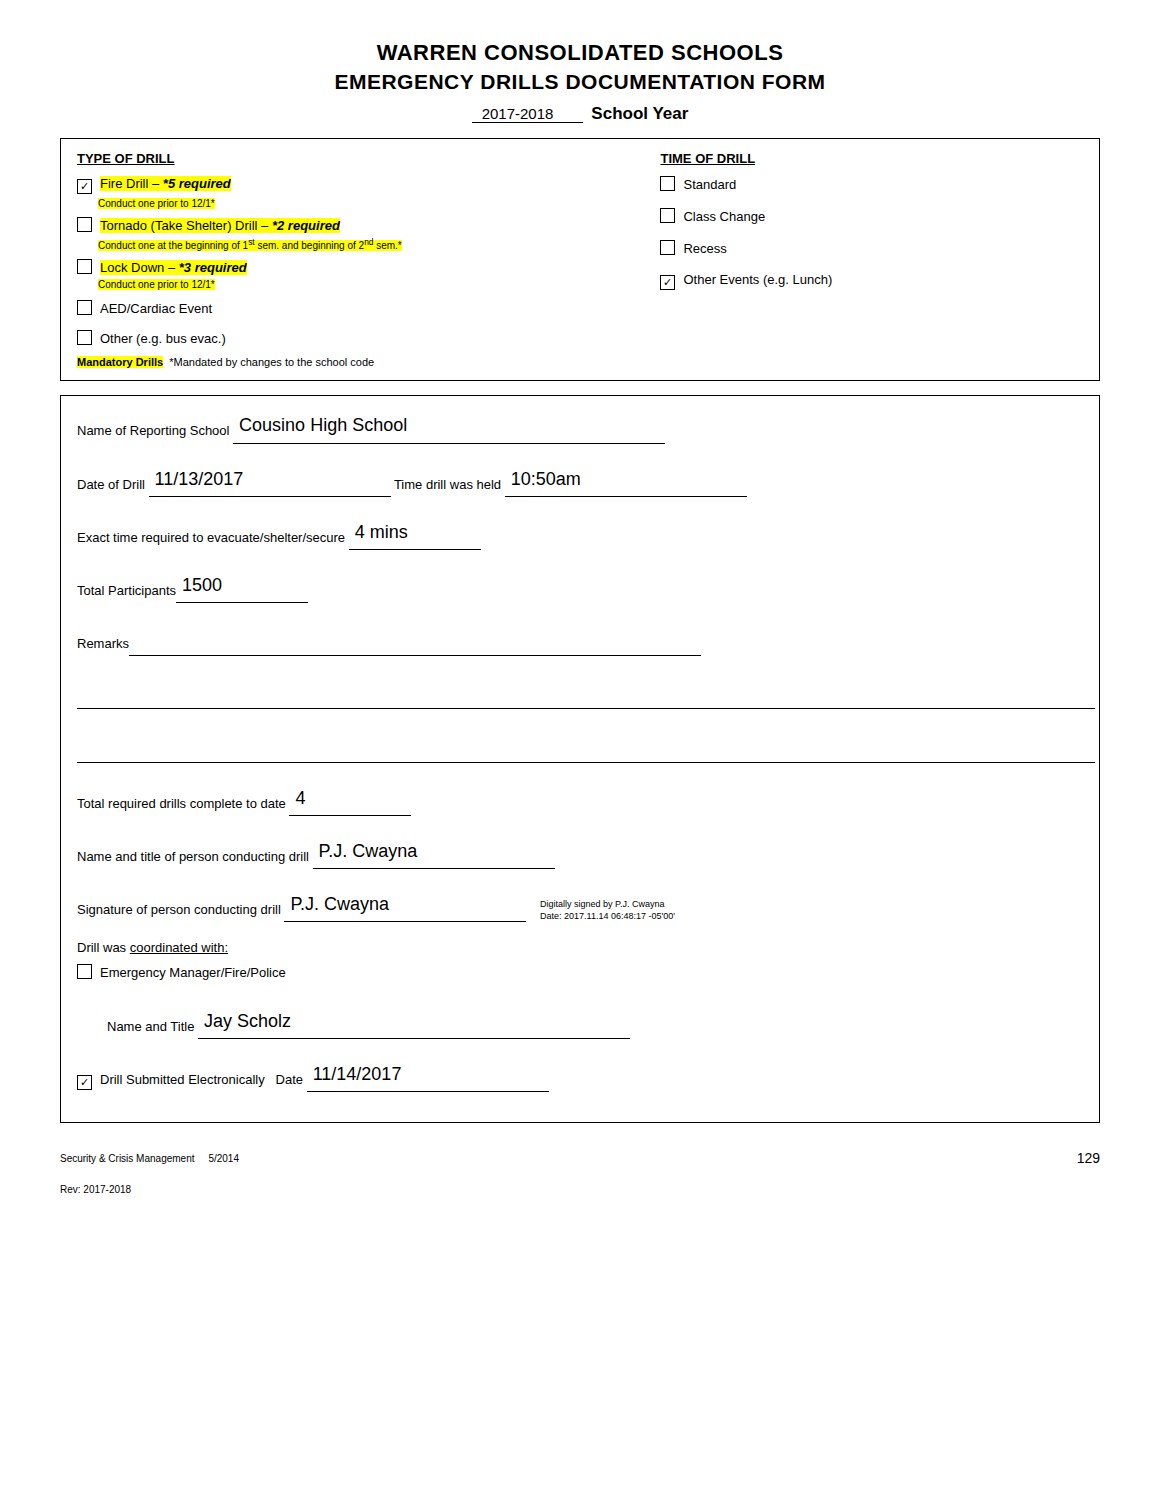WARREN CONSOLIDATED SCHOOLS
EMERGENCY DRILLS DOCUMENTATION FORM
2017-2018 School Year
| TYPE OF DRILL Fire Drill – *5 required Conduct one prior to 12/1* Tornado (Take Shelter) Drill – *2 required Conduct one at the beginning of 1 st sem. and beginning of 2 nd sem.* Lock Down – *3 required Conduct one prior to 12/1* AED/Cardiac Event Other (e.g. bus evac.) Mandatory Drills *Mandated by changes to the school code | TIME OF DRILL Standard Class Change Recess Other Events (e.g. Lunch) |
Name of Reporting School Cousino High School
Date of Drill 11/13/2017 Time drill was held 10:50am
Exact time required to evacuate/shelter/secure 4 mins
Total Participants1500
Remarks
Total required drills complete to date 4
Name and title of person conducting drill P.J. Cwayna
Signature of person conducting drill P.J. Cwayna Digitally signed by P.J. Cwayna
Date: 2017.11.14 06:48:17 -05'00'
Drill was coordinated with:
Emergency Manager/Fire/Police
Name and Title Jay Scholz
Drill Submitted Electronically Date 11/14/2017
Security & Crisis Management 5/2014
129
Rev: 2017-2018